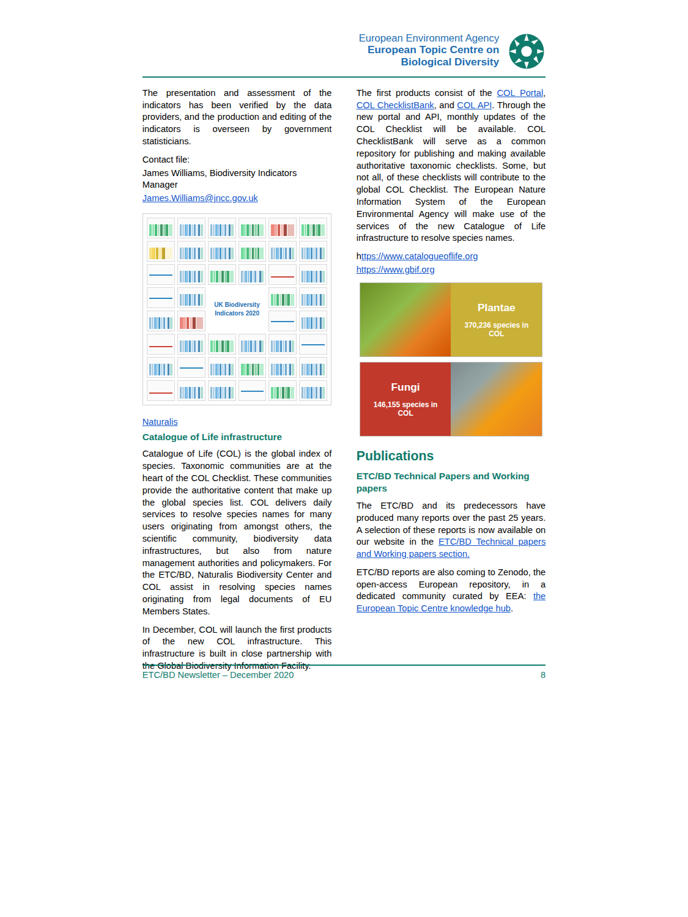European Environment Agency
European Topic Centre on
Biological Diversity
The presentation and assessment of the indicators has been verified by the data providers, and the production and editing of the indicators is overseen by government statisticians.
Contact file:
James Williams, Biodiversity Indicators Manager
James.Williams@jncc.gov.uk
UK Biodiversity
Indicators 2020
Naturalis
Catalogue of Life infrastructure
Catalogue of Life (COL) is the global index of species. Taxonomic communities are at the heart of the COL Checklist. These communities provide the authoritative content that make up the global species list. COL delivers daily services to resolve species names for many users originating from amongst others, the scientific community, biodiversity data infrastructures, but also from nature management authorities and policymakers. For the ETC/BD, Naturalis Biodiversity Center and COL assist in resolving species names originating from legal documents of EU Members States.
In December, COL will launch the first products of the new COL infrastructure. This infrastructure is built in close partnership with the Global Biodiversity Information Facility.
The first products consist of the COL Portal, COL ChecklistBank, and COL API. Through the new portal and API, monthly updates of the COL Checklist will be available. COL ChecklistBank will serve as a common repository for publishing and making available authoritative taxonomic checklists. Some, but not all, of these checklists will contribute to the global COL Checklist. The European Nature Information System of the European Environmental Agency will make use of the services of the new Catalogue of Life infrastructure to resolve species names.
https://www.catalogueoflife.org
https://www.gbif.org
Plantae
370,236 species in
COL
Fungi
146,155 species in
COL
Publications
ETC/BD Technical Papers and Working papers
The ETC/BD and its predecessors have produced many reports over the past 25 years. A selection of these reports is now available on our website in the ETC/BD Technical papers and Working papers section.
ETC/BD reports are also coming to Zenodo, the open-access European repository, in a dedicated community curated by EEA: the European Topic Centre knowledge hub.
ETC/BD Newsletter – December 2020
8